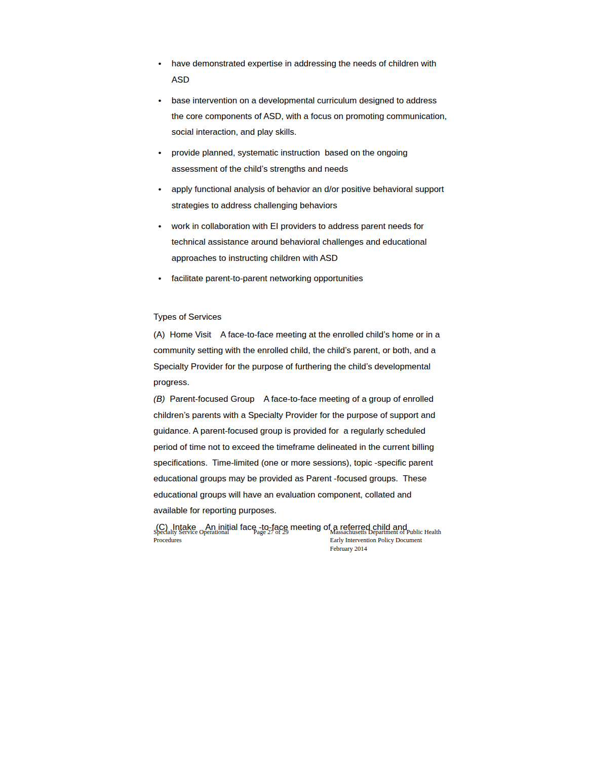have demonstrated expertise in addressing the needs of children with ASD
base intervention on a developmental curriculum designed to address the core components of ASD, with a focus on promoting communication, social interaction, and play skills.
provide planned, systematic instruction based on the ongoing assessment of the child’s strengths and needs
apply functional analysis of behavior an d/or positive behavioral support strategies to address challenging behaviors
work in collaboration with EI providers to address parent needs for technical assistance around behavioral challenges and educational approaches to instructing children with ASD
facilitate parent-to-parent networking opportunities
Types of Services
(A) Home Visit A face-to-face meeting at the enrolled child’s home or in a community setting with the enrolled child, the child’s parent, or both, and a Specialty Provider for the purpose of furthering the child’s developmental progress.
(B) Parent-focused Group A face-to-face meeting of a group of enrolled children’s parents with a Specialty Provider for the purpose of support and guidance. A parent-focused group is provided for a regularly scheduled period of time not to exceed the timeframe delineated in the current billing specifications. Time-limited (one or more sessions), topic -specific parent educational groups may be provided as Parent -focused groups. These educational groups will have an evaluation component, collated and available for reporting purposes.
(C) Intake An initial face -to-face meeting of a referred child and
| Specialty Service Operational Procedures | Page 27 of 29 | Massachusetts Department of Public Health Early Intervention Policy Document February 2014 |